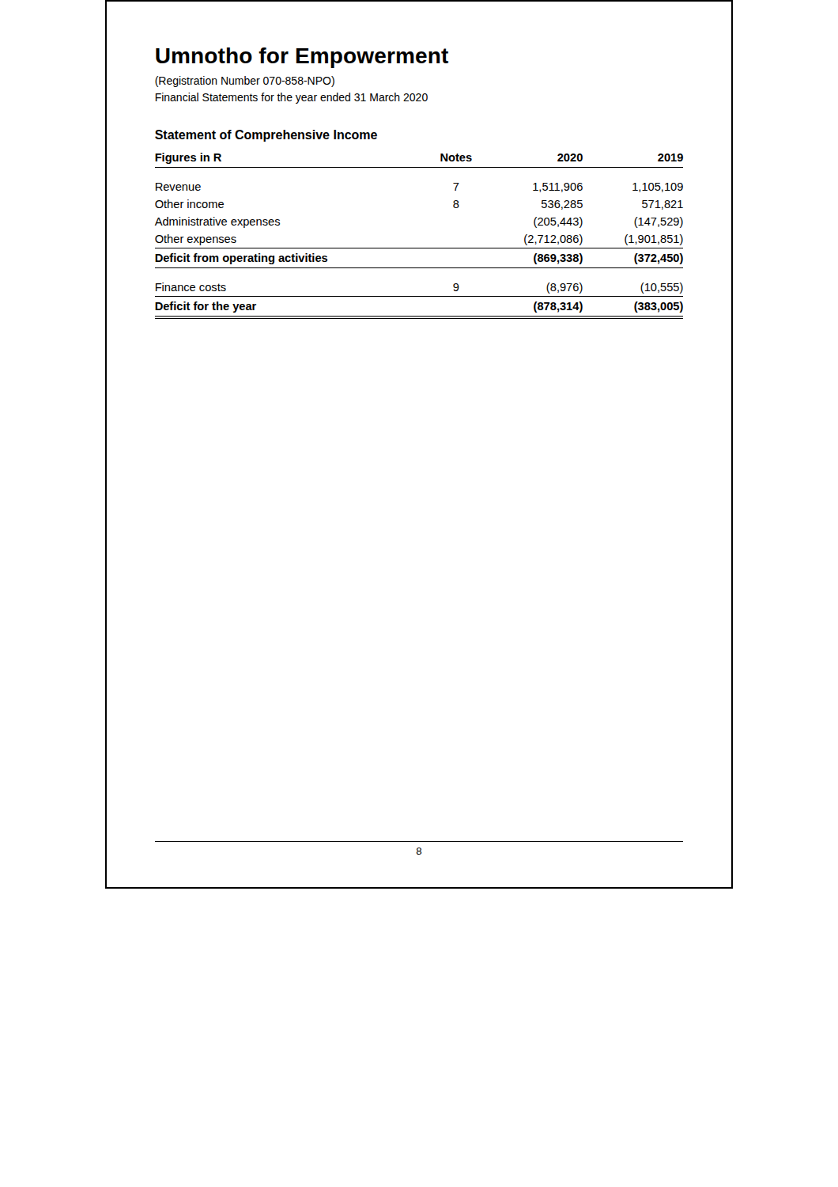Umnotho for Empowerment
(Registration Number 070-858-NPO)
Financial Statements for the year ended 31 March 2020
Statement of Comprehensive Income
| Figures in R | Notes | 2020 | 2019 |
| --- | --- | --- | --- |
| Revenue | 7 | 1,511,906 | 1,105,109 |
| Other income | 8 | 536,285 | 571,821 |
| Administrative expenses | | (205,443) | (147,529) |
| Other expenses | | (2,712,086) | (1,901,851) |
| Deficit from operating activities | | (869,338) | (372,450) |
| Finance costs | 9 | (8,976) | (10,555) |
| Deficit for the year | | (878,314) | (383,005) |
8